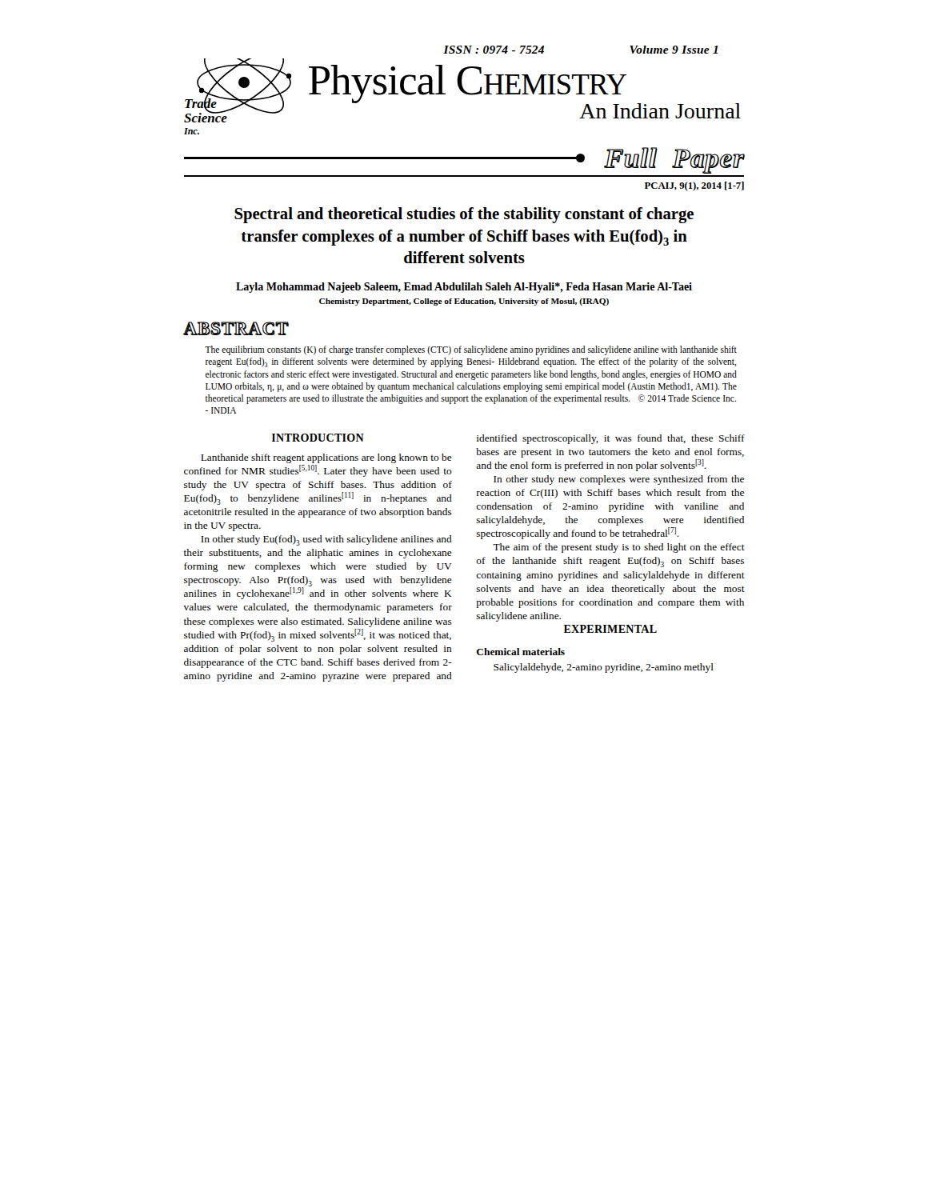ISSN : 0974 - 7524 Volume 9 Issue 1
Trade Science Inc.
Physical Chemistry
An Indian Journal
Full Paper
PCAIJ, 9(1), 2014 [1-7]
Spectral and theoretical studies of the stability constant of charge
transfer complexes of a number of Schiff bases with Eu(fod)3 in
different solvents
Layla Mohammad Najeeb Saleem, Emad Abdulilah Saleh Al-Hyali*, Feda Hasan Marie Al-Taei
Chemistry Department, College of Education, University of Mosul, (IRAQ)
ABSTRACT
The equilibrium constants (K) of charge transfer complexes (CTC) of salicylidene amino pyridines and salicylidene aniline with lanthanide shift reagent Eu(fod)3 in different solvents were determined by applying Benesi- Hildebrand equation. The effect of the polarity of the solvent, electronic factors and steric effect were investigated. Structural and energetic parameters like bond lengths, bond angles, energies of HOMO and LUMO orbitals, η, μ, and ω were obtained by quantum mechanical calculations employing semi empirical model (Austin Method1, AM1). The theoretical parameters are used to illustrate the ambiguities and support the explanation of the experimental results. © 2014 Trade Science Inc. - INDIA
INTRODUCTION
Lanthanide shift reagent applications are long known to be confined for NMR studies[5,10]. Later they have been used to study the UV spectra of Schiff bases. Thus addition of Eu(fod)3 to benzylidene anilines[11] in n-heptanes and acetonitrile resulted in the appearance of two absorption bands in the UV spectra.
In other study Eu(fod)3 used with salicylidene anilines and their substituents, and the aliphatic amines in cyclohexane forming new complexes which were studied by UV spectroscopy. Also Pr(fod)3 was used with benzylidene anilines in cyclohexane[1,9] and in other solvents where K values were calculated, the thermodynamic parameters for these complexes were also estimated. Salicylidene aniline was studied with Pr(fod)3 in mixed solvents[2], it was noticed that, addition of polar solvent to non polar solvent resulted in disappearance of the CTC band. Schiff bases derived from 2-amino pyridine and 2-amino pyrazine were prepared and identified spectroscopically, it was found that, these Schiff bases are present in two tautomers the keto and enol forms, and the enol form is preferred in non polar solvents[3].
In other study new complexes were synthesized from the reaction of Cr(III) with Schiff bases which result from the condensation of 2-amino pyridine with vaniline and salicylaldehyde, the complexes were identified spectroscopically and found to be tetrahedral[7].
The aim of the present study is to shed light on the effect of the lanthanide shift reagent Eu(fod)3 on Schiff bases containing amino pyridines and salicylaldehyde in different solvents and have an idea theoretically about the most probable positions for coordination and compare them with salicylidene aniline.
EXPERIMENTAL
Chemical materials
Salicylaldehyde, 2-amino pyridine, 2-amino methyl